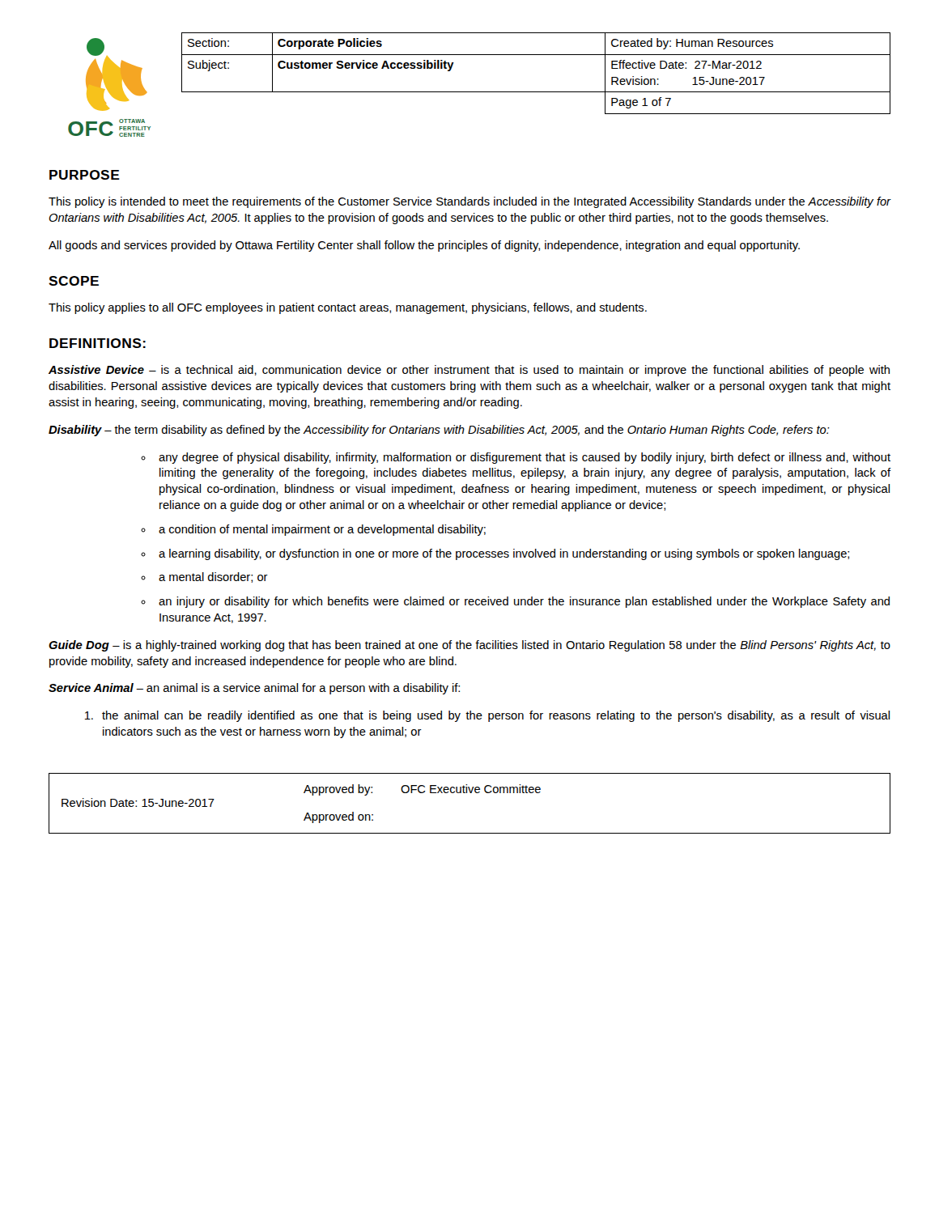OFC OTTAWA
FERTILITY
CENTRE
| Section: | Corporate Policies | Created by: Human Resources |
| Subject: | Customer Service Accessibility | Effective Date: 27-Mar-2012 Revision: 15-June-2017 |
| | | Page 1 of 7 |
PURPOSE
This policy is intended to meet the requirements of the Customer Service Standards included in the Integrated Accessibility Standards under the Accessibility for Ontarians with Disabilities Act, 2005. It applies to the provision of goods and services to the public or other third parties, not to the goods themselves.
All goods and services provided by Ottawa Fertility Center shall follow the principles of dignity, independence, integration and equal opportunity.
SCOPE
This policy applies to all OFC employees in patient contact areas, management, physicians, fellows, and students.
DEFINITIONS:
Assistive Device – is a technical aid, communication device or other instrument that is used to maintain or improve the functional abilities of people with disabilities. Personal assistive devices are typically devices that customers bring with them such as a wheelchair, walker or a personal oxygen tank that might assist in hearing, seeing, communicating, moving, breathing, remembering and/or reading.
Disability – the term disability as defined by the Accessibility for Ontarians with Disabilities Act, 2005, and the Ontario Human Rights Code, refers to:
any degree of physical disability, infirmity, malformation or disfigurement that is caused by bodily injury, birth defect or illness and, without limiting the generality of the foregoing, includes diabetes mellitus, epilepsy, a brain injury, any degree of paralysis, amputation, lack of physical co-ordination, blindness or visual impediment, deafness or hearing impediment, muteness or speech impediment, or physical reliance on a guide dog or other animal or on a wheelchair or other remedial appliance or device;
a condition of mental impairment or a developmental disability;
a learning disability, or dysfunction in one or more of the processes involved in understanding or using symbols or spoken language;
a mental disorder; or
an injury or disability for which benefits were claimed or received under the insurance plan established under the Workplace Safety and Insurance Act, 1997.
Guide Dog – is a highly-trained working dog that has been trained at one of the facilities listed in Ontario Regulation 58 under the Blind Persons' Rights Act, to provide mobility, safety and increased independence for people who are blind.
Service Animal – an animal is a service animal for a person with a disability if:
the animal can be readily identified as one that is being used by the person for reasons relating to the person's disability, as a result of visual indicators such as the vest or harness worn by the animal; or
Revision Date: 15-June-2017
Approved by: OFC Executive Committee
Approved on: